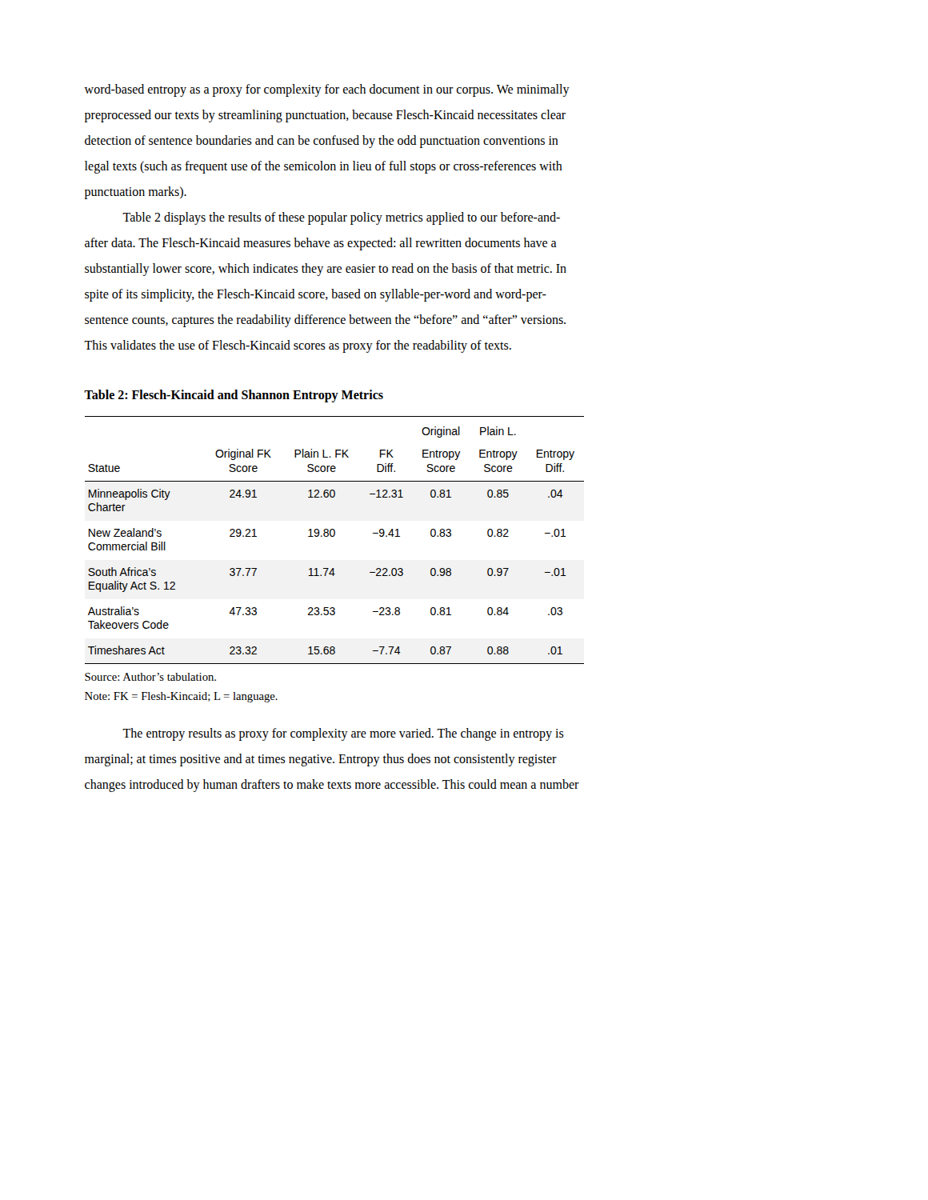word-based entropy as a proxy for complexity for each document in our corpus. We minimally preprocessed our texts by streamlining punctuation, because Flesch-Kincaid necessitates clear detection of sentence boundaries and can be confused by the odd punctuation conventions in legal texts (such as frequent use of the semicolon in lieu of full stops or cross-references with punctuation marks).
Table 2 displays the results of these popular policy metrics applied to our before-and-after data. The Flesch-Kincaid measures behave as expected: all rewritten documents have a substantially lower score, which indicates they are easier to read on the basis of that metric. In spite of its simplicity, the Flesch-Kincaid score, based on syllable-per-word and word-per-sentence counts, captures the readability difference between the “before” and “after” versions. This validates the use of Flesch-Kincaid scores as proxy for the readability of texts.
Table 2: Flesch-Kincaid and Shannon Entropy Metrics
| | | | | Original | Plain L. | |
| --- | --- | --- | --- | --- | --- | --- |
| Statue | Original FK Score | Plain L. FK Score | FK Diff. | Entropy Score | Entropy Score | Entropy Diff. |
| Minneapolis City Charter | 24.91 | 12.60 | −12.31 | 0.81 | 0.85 | .04 |
| New Zealand’s Commercial Bill | 29.21 | 19.80 | −9.41 | 0.83 | 0.82 | −.01 |
| South Africa’s Equality Act S. 12 | 37.77 | 11.74 | −22.03 | 0.98 | 0.97 | −.01 |
| Australia’s Takeovers Code | 47.33 | 23.53 | −23.8 | 0.81 | 0.84 | .03 |
| Timeshares Act | 23.32 | 15.68 | −7.74 | 0.87 | 0.88 | .01 |
Source: Author’s tabulation.
Note: FK = Flesh-Kincaid; L = language.
The entropy results as proxy for complexity are more varied. The change in entropy is marginal; at times positive and at times negative. Entropy thus does not consistently register changes introduced by human drafters to make texts more accessible. This could mean a number